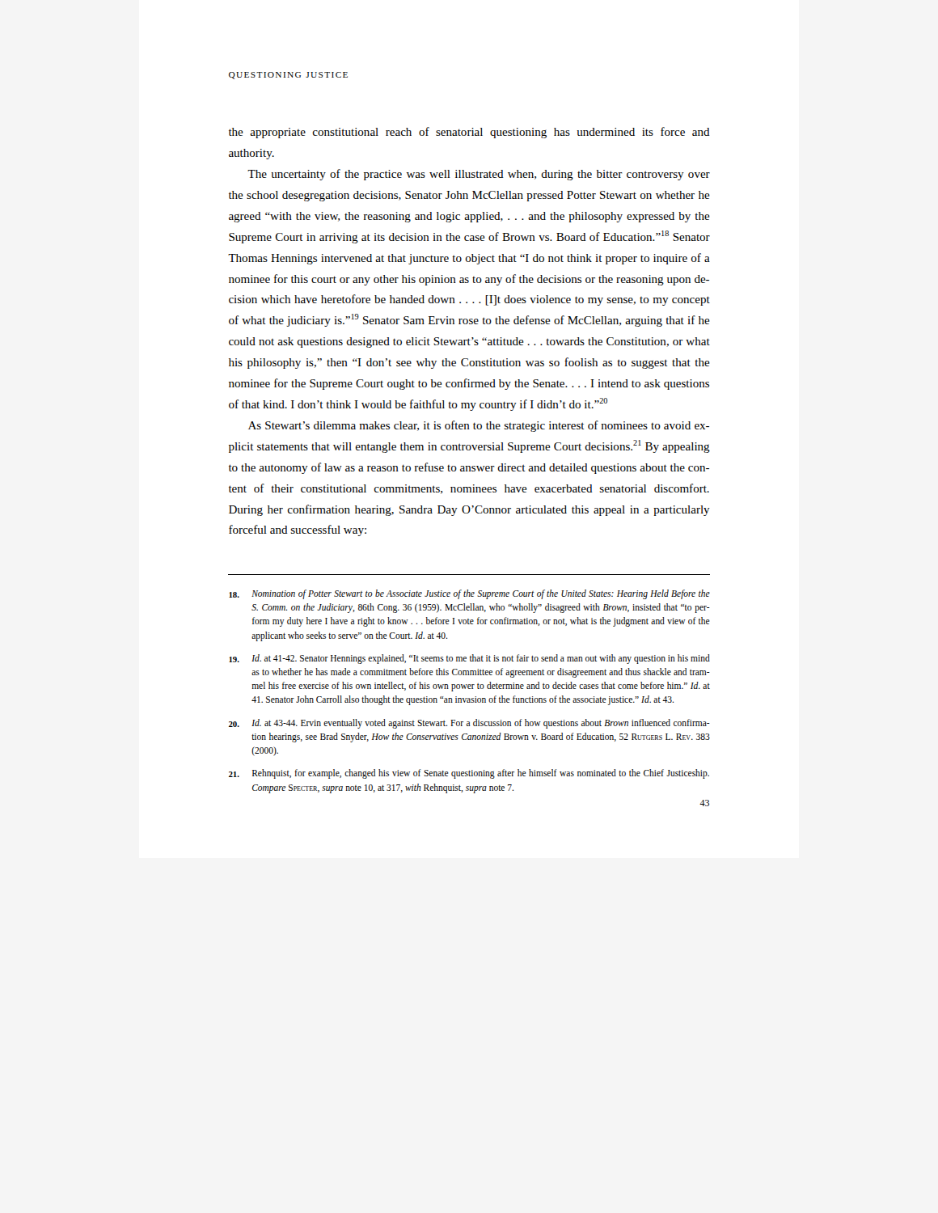Questioning Justice
the appropriate constitutional reach of senatorial questioning has undermined its force and authority.
The uncertainty of the practice was well illustrated when, during the bitter controversy over the school desegregation decisions, Senator John McClellan pressed Potter Stewart on whether he agreed “with the view, the reasoning and logic applied, . . . and the philosophy expressed by the Supreme Court in arriving at its decision in the case of Brown vs. Board of Education.”18 Senator Thomas Hennings intervened at that juncture to object that “I do not think it proper to inquire of a nominee for this court or any other his opinion as to any of the decisions or the reasoning upon decision which have heretofore be handed down . . . . [I]t does violence to my sense, to my concept of what the judiciary is.”19 Senator Sam Ervin rose to the defense of McClellan, arguing that if he could not ask questions designed to elicit Stewart’s “attitude . . . towards the Constitution, or what his philosophy is,” then “I don’t see why the Constitution was so foolish as to suggest that the nominee for the Supreme Court ought to be confirmed by the Senate. . . . I intend to ask questions of that kind. I don’t think I would be faithful to my country if I didn’t do it.”20
As Stewart’s dilemma makes clear, it is often to the strategic interest of nominees to avoid explicit statements that will entangle them in controversial Supreme Court decisions.21 By appealing to the autonomy of law as a reason to refuse to answer direct and detailed questions about the content of their constitutional commitments, nominees have exacerbated senatorial discomfort. During her confirmation hearing, Sandra Day O’Connor articulated this appeal in a particularly forceful and successful way:
18.
Nomination of Potter Stewart to be Associate Justice of the Supreme Court of the United States: Hearing Held Before the S. Comm. on the Judiciary, 86th Cong. 36 (1959). McClellan, who “wholly” disagreed with Brown, insisted that “to perform my duty here I have a right to know . . . before I vote for confirmation, or not, what is the judgment and view of the applicant who seeks to serve” on the Court. Id. at 40.
19.
Id. at 41-42. Senator Hennings explained, “It seems to me that it is not fair to send a man out with any question in his mind as to whether he has made a commitment before this Committee of agreement or disagreement and thus shackle and trammel his free exercise of his own intellect, of his own power to determine and to decide cases that come before him.” Id. at 41. Senator John Carroll also thought the question “an invasion of the functions of the associate justice.” Id. at 43.
20.
Id. at 43-44. Ervin eventually voted against Stewart. For a discussion of how questions about Brown influenced confirmation hearings, see Brad Snyder, How the Conservatives Canonized Brown v. Board of Education, 52 Rutgers L. Rev. 383 (2000).
21.
Rehnquist, for example, changed his view of Senate questioning after he himself was nominated to the Chief Justiceship. Compare Specter, supra note 10, at 317, with Rehnquist, supra note 7.
43